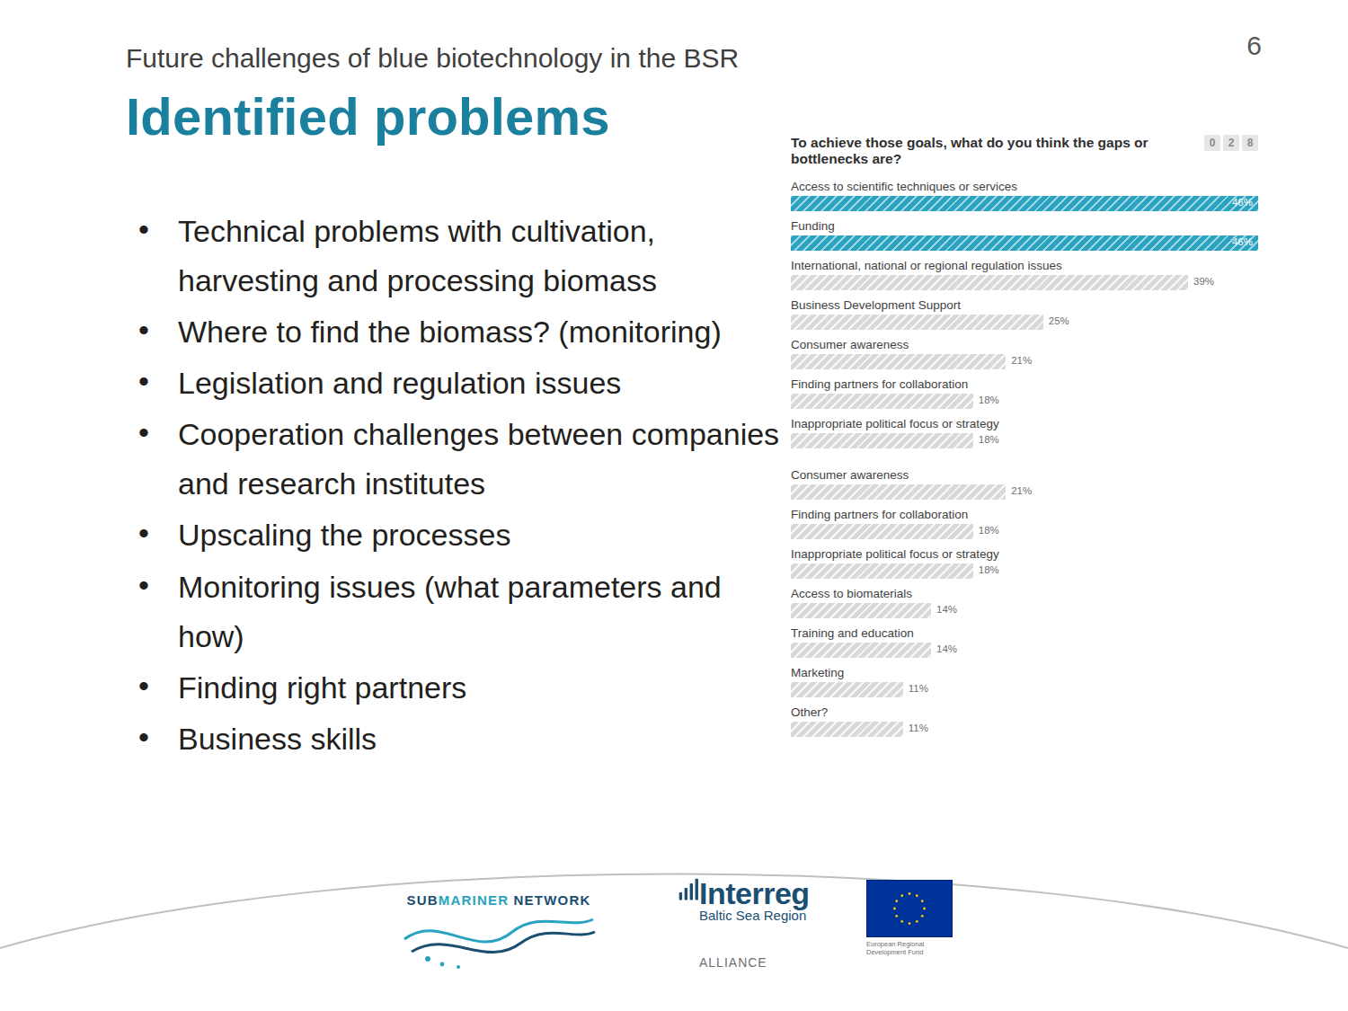6
Future challenges of blue biotechnology in the BSR
Identified problems
Technical problems with cultivation, harvesting and processing biomass
Where to find the biomass? (monitoring)
Legislation and regulation issues
Cooperation challenges between companies and research institutes
Upscaling the processes
Monitoring issues (what parameters and how)
Finding right partners
Business skills
To achieve those goals, what do you think the gaps or bottlenecks are?
028
Access to scientific techniques or services
46%
Funding
46%
International, national or regional regulation issues
39%
Business Development Support
25%
Consumer awareness
21%
Finding partners for collaboration
18%
Inappropriate political focus or strategy
18%
Consumer awareness
21%
Finding partners for collaboration
18%
Inappropriate political focus or strategy
18%
Access to biomaterials
14%
Training and education
14%
Marketing
11%
Other?
11%
SUBMARINER NETWORK
Interreg
Baltic Sea Region
ALLIANCE
European Regional
Development Fund